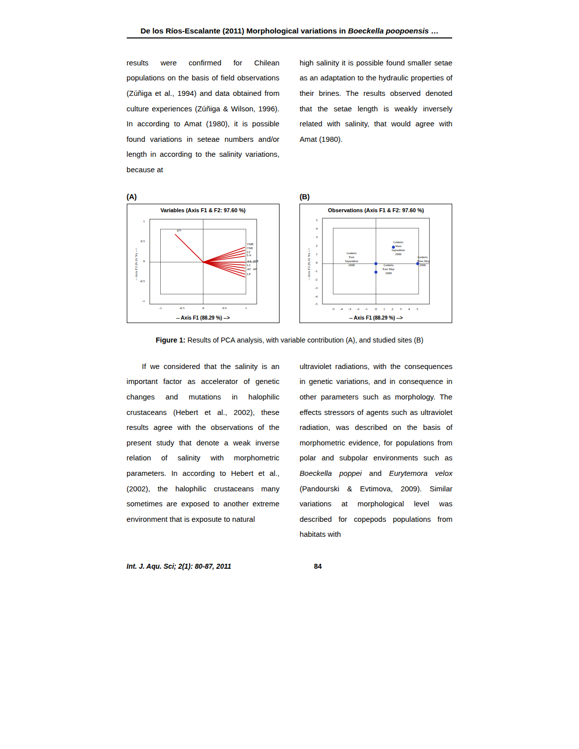De los Ríos-Escalante (2011) Morphological variations in Boeckella poopoensis …
results were confirmed for Chilean populations on the basis of field observations (Zúñiga et al., 1994) and data obtained from culture experiences (Zúñiga & Wilson, 1996). In according to Amat (1980), it is possible found variations in seteae numbers and/or length in according to the salinity variations, because at
high salinity it is possible found smaller setae as an adaptation to the hydraulic properties of their brines. The results observed denoted that the setae length is weakly inversely related with salinity, that would agree with Amat (1980).
(A) (B)
Variables (Axis F1 & F2: 97.60 %)
1 0.5 0 -0.5 -1 -- Axis F2 (9.31 %) --> -1 -0.5 0 0.5 1 g/L TME TMI LT LA AA ATE LC AT AF LF
-- Axis F1 (88.29 %) -->
Observations (Axis F1 & F2: 97.60 %)
5 4 3 2 1 0 -1 -2 -3 -4 -5 -- Axis F2 (9.31 %) --> -5 -4 -3 -2 -1 0 1 2 3 4 5 Gemela East September 2000 Gemela West September 2000 Gemela West May 2000 Gemela East May 2000
-- Axis F1 (88.29 %) -->
Figure 1: Results of PCA analysis, with variable contribution (A), and studied sites (B)
If we considered that the salinity is an important factor as accelerator of genetic changes and mutations in halophilic crustaceans (Hebert et al., 2002), these results agree with the observations of the present study that denote a weak inverse relation of salinity with morphometric parameters. In according to Hebert et al., (2002), the halophilic crustaceans many sometimes are exposed to another extreme environment that is exposute to natural
ultraviolet radiations, with the consequences in genetic variations, and in consequence in other parameters such as morphology. The effects stressors of agents such as ultraviolet radiation, was described on the basis of morphometric evidence, for populations from polar and subpolar environments such as Boeckella poppei and Eurytemora velox (Pandourski & Evtimova, 2009). Similar variations at morphological level was described for copepods populations from habitats with
Int. J. Aqu. Sci; 2(1): 80-87, 2011
84